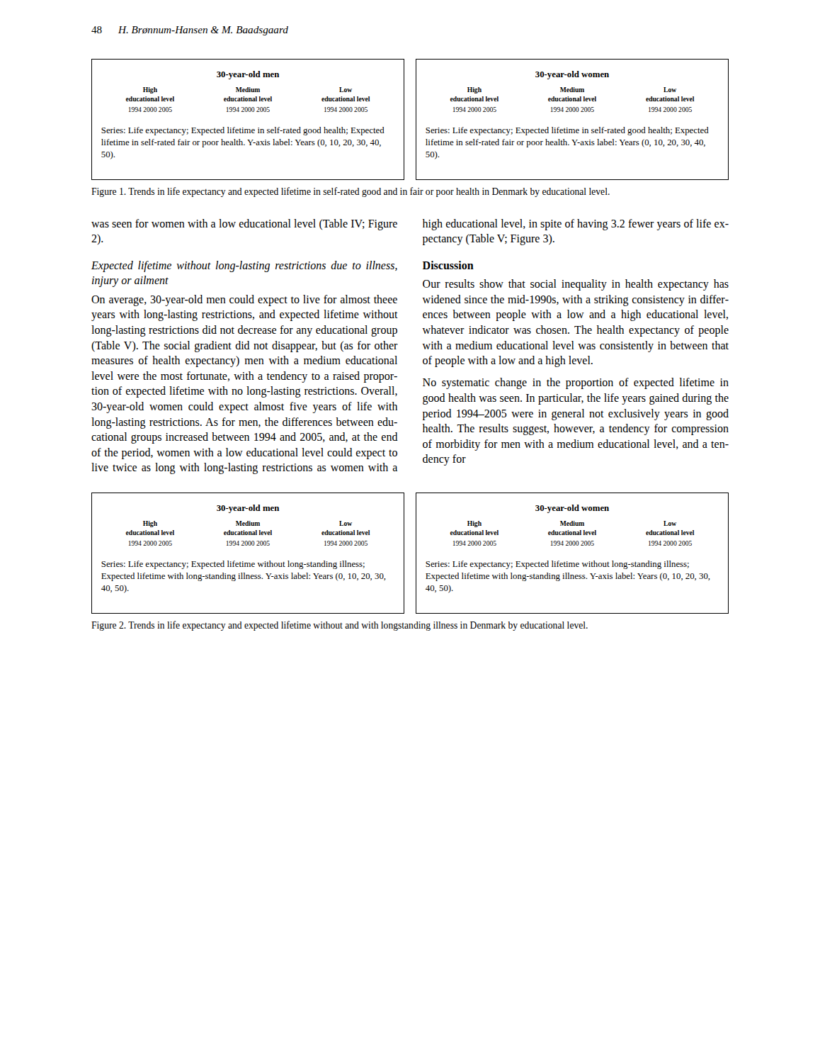48 H. Brønnum-Hansen & M. Baadsgaard
30-year-old men
| High educational level | Medium educational level | Low educational level |
| --- | --- | --- |
| 1994 2000 2005 | 1994 2000 2005 | 1994 2000 2005 |
Series: Life expectancy; Expected lifetime in self-rated good health; Expected lifetime in self-rated fair or poor health. Y-axis label: Years (0, 10, 20, 30, 40, 50).
30-year-old women
| High educational level | Medium educational level | Low educational level |
| --- | --- | --- |
| 1994 2000 2005 | 1994 2000 2005 | 1994 2000 2005 |
Series: Life expectancy; Expected lifetime in self-rated good health; Expected lifetime in self-rated fair or poor health. Y-axis label: Years (0, 10, 20, 30, 40, 50).
Figure 1. Trends in life expectancy and expected lifetime in self-rated good and in fair or poor health in Denmark by educational level.
was seen for women with a low educational level (Table IV; Figure 2).
Expected lifetime without long-lasting restrictions due to illness, injury or ailment
On average, 30-year-old men could expect to live for almost theee years with long-lasting restrictions, and expected lifetime without long-lasting restrictions did not decrease for any educational group (Table V). The social gradient did not disappear, but (as for other measures of health expectancy) men with a medium educational level were the most fortunate, with a tendency to a raised proportion of expected lifetime with no long-lasting restrictions. Overall, 30-year-old women could expect almost five years of life with long-lasting restrictions. As for men, the differences between educational groups increased between 1994 and 2005, and, at the end of the period, women with a low educational level could expect to live twice as long with long-lasting restrictions as women with a high educational level, in spite of having 3.2 fewer years of life expectancy (Table V; Figure 3).
Discussion
Our results show that social inequality in health expectancy has widened since the mid-1990s, with a striking consistency in differences between people with a low and a high educational level, whatever indicator was chosen. The health expectancy of people with a medium educational level was consistently in between that of people with a low and a high level.
No systematic change in the proportion of expected lifetime in good health was seen. In particular, the life years gained during the period 1994–2005 were in general not exclusively years in good health. The results suggest, however, a tendency for compression of morbidity for men with a medium educational level, and a tendency for
30-year-old men
| High educational level | Medium educational level | Low educational level |
| --- | --- | --- |
| 1994 2000 2005 | 1994 2000 2005 | 1994 2000 2005 |
Series: Life expectancy; Expected lifetime without long-standing illness; Expected lifetime with long-standing illness. Y-axis label: Years (0, 10, 20, 30, 40, 50).
30-year-old women
| High educational level | Medium educational level | Low educational level |
| --- | --- | --- |
| 1994 2000 2005 | 1994 2000 2005 | 1994 2000 2005 |
Series: Life expectancy; Expected lifetime without long-standing illness; Expected lifetime with long-standing illness. Y-axis label: Years (0, 10, 20, 30, 40, 50).
Figure 2. Trends in life expectancy and expected lifetime without and with longstanding illness in Denmark by educational level.